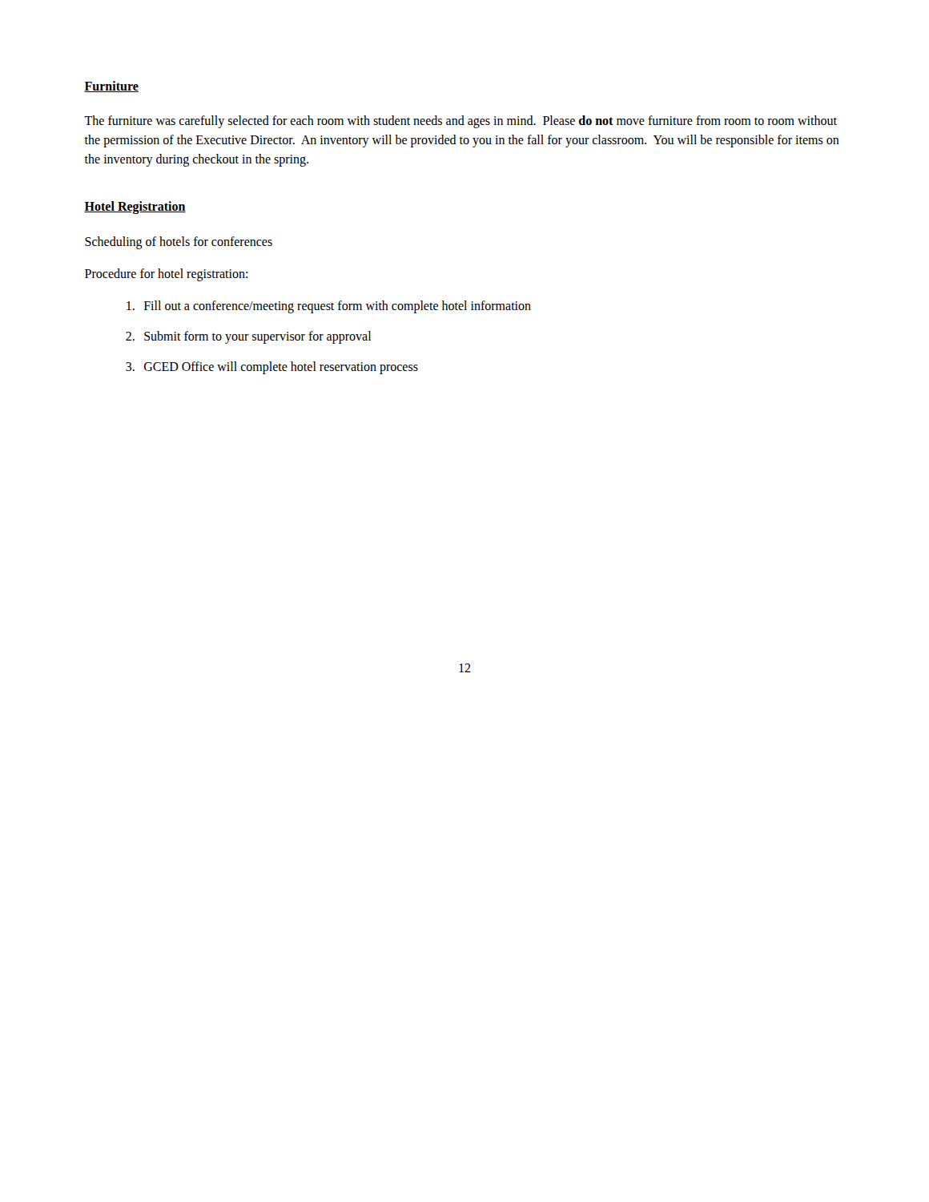Furniture
The furniture was carefully selected for each room with student needs and ages in mind. Please do not move furniture from room to room without the permission of the Executive Director. An inventory will be provided to you in the fall for your classroom. You will be responsible for items on the inventory during checkout in the spring.
Hotel Registration
Scheduling of hotels for conferences
Procedure for hotel registration:
Fill out a conference/meeting request form with complete hotel information
Submit form to your supervisor for approval
GCED Office will complete hotel reservation process
12